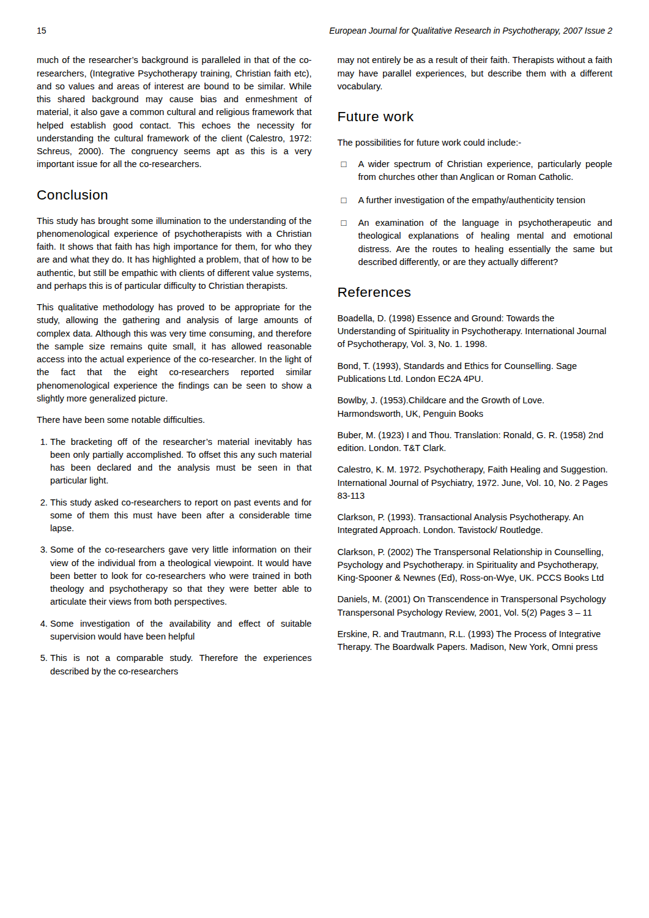15 European Journal for Qualitative Research in Psychotherapy, 2007 Issue 2
much of the researcher’s background is paralleled in that of the co-researchers, (Integrative Psychotherapy training, Christian faith etc), and so values and areas of interest are bound to be similar. While this shared background may cause bias and enmeshment of material, it also gave a common cultural and religious framework that helped establish good contact. This echoes the necessity for understanding the cultural framework of the client (Calestro, 1972: Schreus, 2000). The congruency seems apt as this is a very important issue for all the co-researchers.
Conclusion
This study has brought some illumination to the understanding of the phenomenological experience of psychotherapists with a Christian faith. It shows that faith has high importance for them, for who they are and what they do. It has highlighted a problem, that of how to be authentic, but still be empathic with clients of different value systems, and perhaps this is of particular difficulty to Christian therapists.
This qualitative methodology has proved to be appropriate for the study, allowing the gathering and analysis of large amounts of complex data. Although this was very time consuming, and therefore the sample size remains quite small, it has allowed reasonable access into the actual experience of the co-researcher. In the light of the fact that the eight co-researchers reported similar phenomenological experience the findings can be seen to show a slightly more generalized picture.
There have been some notable difficulties.
The bracketing off of the researcher’s material inevitably has been only partially accomplished. To offset this any such material has been declared and the analysis must be seen in that particular light.
This study asked co-researchers to report on past events and for some of them this must have been after a considerable time lapse.
Some of the co-researchers gave very little information on their view of the individual from a theological viewpoint. It would have been better to look for co-researchers who were trained in both theology and psychotherapy so that they were better able to articulate their views from both perspectives.
Some investigation of the availability and effect of suitable supervision would have been helpful
This is not a comparable study. Therefore the experiences described by the co-researchers
may not entirely be as a result of their faith. Therapists without a faith may have parallel experiences, but describe them with a different vocabulary.
Future work
The possibilities for future work could include:-
A wider spectrum of Christian experience, particularly people from churches other than Anglican or Roman Catholic.
A further investigation of the empathy/authenticity tension
An examination of the language in psychotherapeutic and theological explanations of healing mental and emotional distress. Are the routes to healing essentially the same but described differently, or are they actually different?
References
Boadella, D. (1998) Essence and Ground: Towards the Understanding of Spirituality in Psychotherapy. International Journal of Psychotherapy, Vol. 3, No. 1. 1998.
Bond, T. (1993), Standards and Ethics for Counselling. Sage Publications Ltd. London EC2A 4PU.
Bowlby, J. (1953).Childcare and the Growth of Love. Harmondsworth, UK, Penguin Books
Buber, M. (1923) I and Thou. Translation: Ronald, G. R. (1958) 2nd edition. London. T&T Clark.
Calestro, K. M. 1972. Psychotherapy, Faith Healing and Suggestion. International Journal of Psychiatry, 1972. June, Vol. 10, No. 2 Pages 83-113
Clarkson, P. (1993). Transactional Analysis Psychotherapy. An Integrated Approach. London. Tavistock/ Routledge.
Clarkson, P. (2002) The Transpersonal Relationship in Counselling, Psychology and Psychotherapy. in Spirituality and Psychotherapy, King-Spooner & Newnes (Ed), Ross-on-Wye, UK. PCCS Books Ltd
Daniels, M. (2001) On Transcendence in Transpersonal Psychology Transpersonal Psychology Review, 2001, Vol. 5(2) Pages 3 – 11
Erskine, R. and Trautmann, R.L. (1993) The Process of Integrative Therapy. The Boardwalk Papers. Madison, New York, Omni press